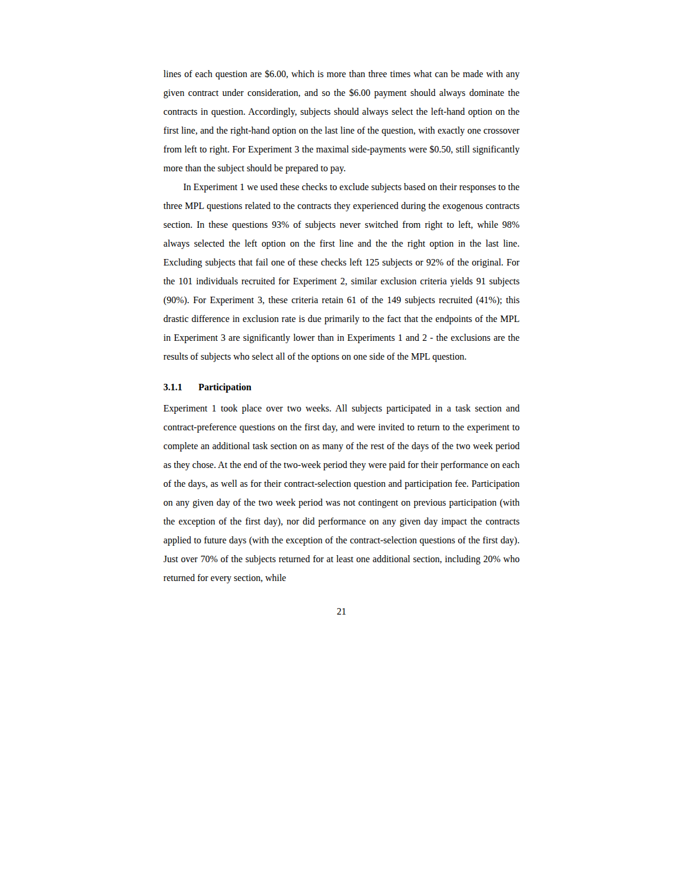lines of each question are $6.00, which is more than three times what can be made with any given contract under consideration, and so the $6.00 payment should always dominate the contracts in question. Accordingly, subjects should always select the left-hand option on the first line, and the right-hand option on the last line of the question, with exactly one crossover from left to right. For Experiment 3 the maximal side-payments were $0.50, still significantly more than the subject should be prepared to pay.
In Experiment 1 we used these checks to exclude subjects based on their responses to the three MPL questions related to the contracts they experienced during the exogenous contracts section. In these questions 93% of subjects never switched from right to left, while 98% always selected the left option on the first line and the the right option in the last line. Excluding subjects that fail one of these checks left 125 subjects or 92% of the original. For the 101 individuals recruited for Experiment 2, similar exclusion criteria yields 91 subjects (90%). For Experiment 3, these criteria retain 61 of the 149 subjects recruited (41%); this drastic difference in exclusion rate is due primarily to the fact that the endpoints of the MPL in Experiment 3 are significantly lower than in Experiments 1 and 2 - the exclusions are the results of subjects who select all of the options on one side of the MPL question.
3.1.1 Participation
Experiment 1 took place over two weeks. All subjects participated in a task section and contract-preference questions on the first day, and were invited to return to the experiment to complete an additional task section on as many of the rest of the days of the two week period as they chose. At the end of the two-week period they were paid for their performance on each of the days, as well as for their contract-selection question and participation fee. Participation on any given day of the two week period was not contingent on previous participation (with the exception of the first day), nor did performance on any given day impact the contracts applied to future days (with the exception of the contract-selection questions of the first day). Just over 70% of the subjects returned for at least one additional section, including 20% who returned for every section, while
21